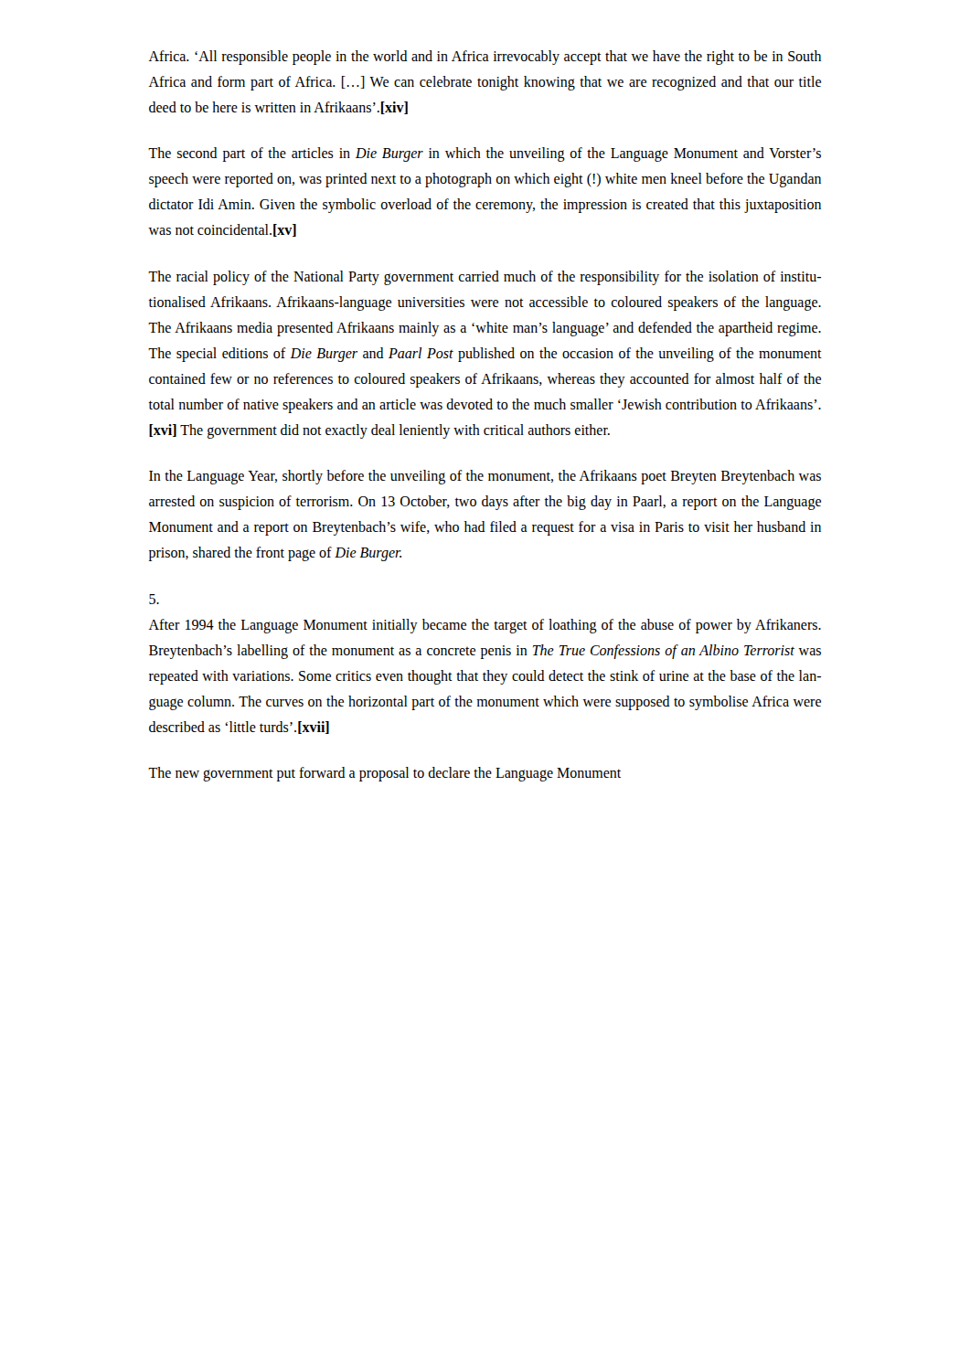Africa. ‘All responsible people in the world and in Africa irrevocably accept that we have the right to be in South Africa and form part of Africa. […] We can celebrate tonight knowing that we are recognized and that our title deed to be here is written in Afrikaans’.[xiv]
The second part of the articles in Die Burger in which the unveiling of the Language Monument and Vorster’s speech were reported on, was printed next to a photograph on which eight (!) white men kneel before the Ugandan dictator Idi Amin. Given the symbolic overload of the ceremony, the impression is created that this juxtaposition was not coincidental.[xv]
The racial policy of the National Party government carried much of the responsibility for the isolation of institutionalised Afrikaans. Afrikaans-language universities were not accessible to coloured speakers of the language. The Afrikaans media presented Afrikaans mainly as a ‘white man’s language’ and defended the apartheid regime. The special editions of Die Burger and Paarl Post published on the occasion of the unveiling of the monument contained few or no references to coloured speakers of Afrikaans, whereas they accounted for almost half of the total number of native speakers and an article was devoted to the much smaller ‘Jewish contribution to Afrikaans’.[xvi] The government did not exactly deal leniently with critical authors either.
In the Language Year, shortly before the unveiling of the monument, the Afrikaans poet Breyten Breytenbach was arrested on suspicion of terrorism. On 13 October, two days after the big day in Paarl, a report on the Language Monument and a report on Breytenbach’s wife, who had filed a request for a visa in Paris to visit her husband in prison, shared the front page of Die Burger.
5.
After 1994 the Language Monument initially became the target of loathing of the abuse of power by Afrikaners. Breytenbach’s labelling of the monument as a concrete penis in The True Confessions of an Albino Terrorist was repeated with variations. Some critics even thought that they could detect the stink of urine at the base of the language column. The curves on the horizontal part of the monument which were supposed to symbolise Africa were described as ‘little turds’.[xvii]
The new government put forward a proposal to declare the Language Monument